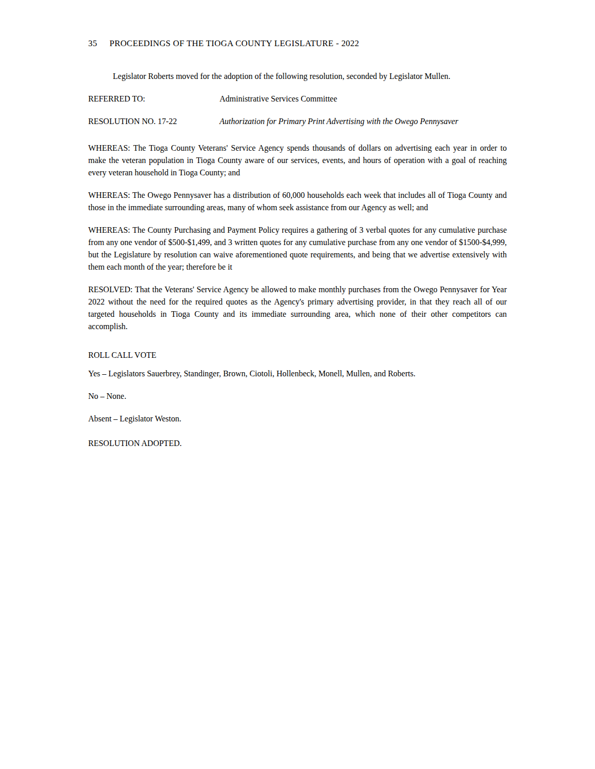35
Proceedings of the Tioga County Legislature - 2022
Legislator Roberts moved for the adoption of the following resolution, seconded by Legislator Mullen.
Referred to:
Administrative Services Committee
Resolution No. 17-22
Authorization for Primary Print Advertising with the Owego Pennysaver
Whereas: The Tioga County Veterans' Service Agency spends thousands of dollars on advertising each year in order to make the veteran population in Tioga County aware of our services, events, and hours of operation with a goal of reaching every veteran household in Tioga County; and
Whereas: The Owego Pennysaver has a distribution of 60,000 households each week that includes all of Tioga County and those in the immediate surrounding areas, many of whom seek assistance from our Agency as well; and
Whereas: The County Purchasing and Payment Policy requires a gathering of 3 verbal quotes for any cumulative purchase from any one vendor of $500-$1,499, and 3 written quotes for any cumulative purchase from any one vendor of $1500-$4,999, but the Legislature by resolution can waive aforementioned quote requirements, and being that we advertise extensively with them each month of the year; therefore be it
Resolved: That the Veterans' Service Agency be allowed to make monthly purchases from the Owego Pennysaver for Year 2022 without the need for the required quotes as the Agency's primary advertising provider, in that they reach all of our targeted households in Tioga County and its immediate surrounding area, which none of their other competitors can accomplish.
Roll Call Vote
Yes – Legislators Sauerbrey, Standinger, Brown, Ciotoli, Hollenbeck, Monell, Mullen, and Roberts.
No – None.
Absent – Legislator Weston.
Resolution Adopted.